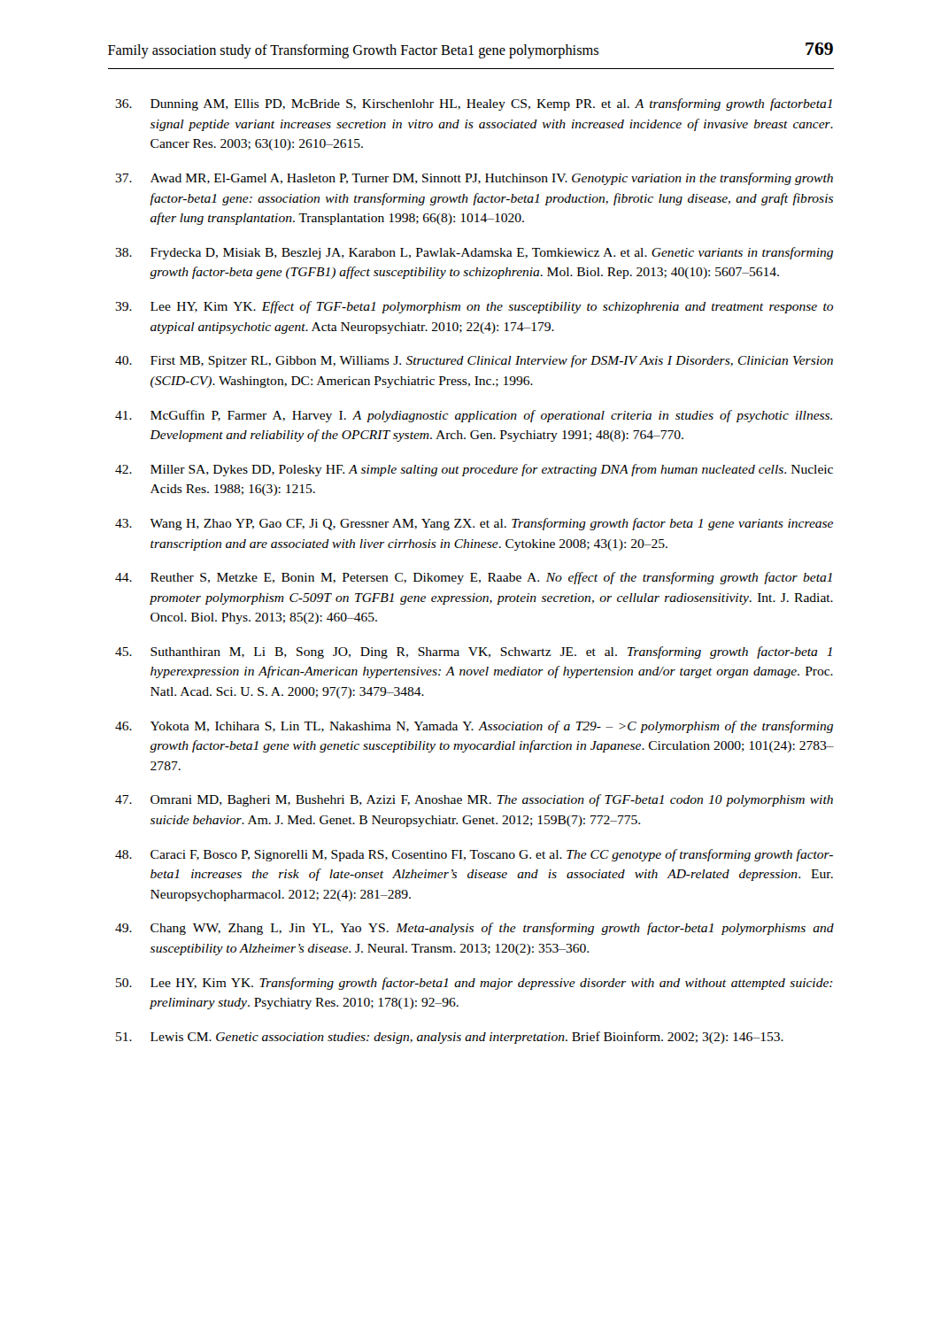Family association study of Transforming Growth Factor Beta1 gene polymorphisms 769
Dunning AM, Ellis PD, McBride S, Kirschenlohr HL, Healey CS, Kemp PR. et al. A transforming growth factorbeta1 signal peptide variant increases secretion in vitro and is associated with increased incidence of invasive breast cancer. Cancer Res. 2003; 63(10): 2610–2615.
Awad MR, El-Gamel A, Hasleton P, Turner DM, Sinnott PJ, Hutchinson IV. Genotypic variation in the transforming growth factor-beta1 gene: association with transforming growth factor-beta1 production, fibrotic lung disease, and graft fibrosis after lung transplantation. Transplantation 1998; 66(8): 1014–1020.
Frydecka D, Misiak B, Beszlej JA, Karabon L, Pawlak-Adamska E, Tomkiewicz A. et al. Genetic variants in transforming growth factor-beta gene (TGFB1) affect susceptibility to schizophrenia. Mol. Biol. Rep. 2013; 40(10): 5607–5614.
Lee HY, Kim YK. Effect of TGF-beta1 polymorphism on the susceptibility to schizophrenia and treatment response to atypical antipsychotic agent. Acta Neuropsychiatr. 2010; 22(4): 174–179.
First MB, Spitzer RL, Gibbon M, Williams J. Structured Clinical Interview for DSM-IV Axis I Disorders, Clinician Version (SCID-CV). Washington, DC: American Psychiatric Press, Inc.; 1996.
McGuffin P, Farmer A, Harvey I. A polydiagnostic application of operational criteria in studies of psychotic illness. Development and reliability of the OPCRIT system. Arch. Gen. Psychiatry 1991; 48(8): 764–770.
Miller SA, Dykes DD, Polesky HF. A simple salting out procedure for extracting DNA from human nucleated cells. Nucleic Acids Res. 1988; 16(3): 1215.
Wang H, Zhao YP, Gao CF, Ji Q, Gressner AM, Yang ZX. et al. Transforming growth factor beta 1 gene variants increase transcription and are associated with liver cirrhosis in Chinese. Cytokine 2008; 43(1): 20–25.
Reuther S, Metzke E, Bonin M, Petersen C, Dikomey E, Raabe A. No effect of the transforming growth factor beta1 promoter polymorphism C-509T on TGFB1 gene expression, protein secretion, or cellular radiosensitivity. Int. J. Radiat. Oncol. Biol. Phys. 2013; 85(2): 460–465.
Suthanthiran M, Li B, Song JO, Ding R, Sharma VK, Schwartz JE. et al. Transforming growth factor-beta 1 hyperexpression in African-American hypertensives: A novel mediator of hypertension and/or target organ damage. Proc. Natl. Acad. Sci. U. S. A. 2000; 97(7): 3479–3484.
Yokota M, Ichihara S, Lin TL, Nakashima N, Yamada Y. Association of a T29- – >C polymorphism of the transforming growth factor-beta1 gene with genetic susceptibility to myocardial infarction in Japanese. Circulation 2000; 101(24): 2783–2787.
Omrani MD, Bagheri M, Bushehri B, Azizi F, Anoshae MR. The association of TGF-beta1 codon 10 polymorphism with suicide behavior. Am. J. Med. Genet. B Neuropsychiatr. Genet. 2012; 159B(7): 772–775.
Caraci F, Bosco P, Signorelli M, Spada RS, Cosentino FI, Toscano G. et al. The CC genotype of transforming growth factor-beta1 increases the risk of late-onset Alzheimer’s disease and is associated with AD-related depression. Eur. Neuropsychopharmacol. 2012; 22(4): 281–289.
Chang WW, Zhang L, Jin YL, Yao YS. Meta-analysis of the transforming growth factor-beta1 polymorphisms and susceptibility to Alzheimer’s disease. J. Neural. Transm. 2013; 120(2): 353–360.
Lee HY, Kim YK. Transforming growth factor-beta1 and major depressive disorder with and without attempted suicide: preliminary study. Psychiatry Res. 2010; 178(1): 92–96.
Lewis CM. Genetic association studies: design, analysis and interpretation. Brief Bioinform. 2002; 3(2): 146–153.